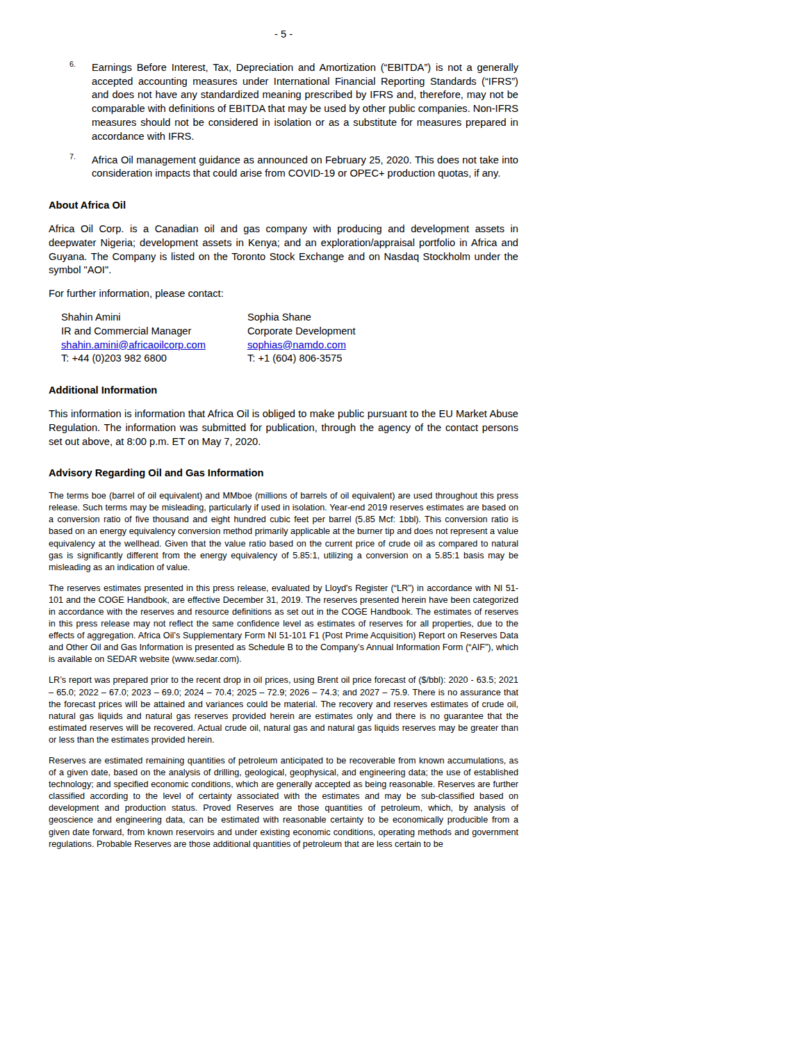- 5 -
Earnings Before Interest, Tax, Depreciation and Amortization (“EBITDA”) is not a generally accepted accounting measures under International Financial Reporting Standards (“IFRS”) and does not have any standardized meaning prescribed by IFRS and, therefore, may not be comparable with definitions of EBITDA that may be used by other public companies. Non-IFRS measures should not be considered in isolation or as a substitute for measures prepared in accordance with IFRS.
Africa Oil management guidance as announced on February 25, 2020. This does not take into consideration impacts that could arise from COVID-19 or OPEC+ production quotas, if any.
About Africa Oil
Africa Oil Corp. is a Canadian oil and gas company with producing and development assets in deepwater Nigeria; development assets in Kenya; and an exploration/appraisal portfolio in Africa and Guyana. The Company is listed on the Toronto Stock Exchange and on Nasdaq Stockholm under the symbol "AOI".
For further information, please contact:
| Shahin Amini | Sophia Shane |
| IR and Commercial Manager | Corporate Development |
| shahin.amini@africaoilcorp.com | sophias@namdo.com |
| T: +44 (0)203 982 6800 | T: +1 (604) 806-3575 |
Additional Information
This information is information that Africa Oil is obliged to make public pursuant to the EU Market Abuse Regulation. The information was submitted for publication, through the agency of the contact persons set out above, at 8:00 p.m. ET on May 7, 2020.
Advisory Regarding Oil and Gas Information
The terms boe (barrel of oil equivalent) and MMboe (millions of barrels of oil equivalent) are used throughout this press release. Such terms may be misleading, particularly if used in isolation. Year-end 2019 reserves estimates are based on a conversion ratio of five thousand and eight hundred cubic feet per barrel (5.85 Mcf: 1bbl). This conversion ratio is based on an energy equivalency conversion method primarily applicable at the burner tip and does not represent a value equivalency at the wellhead. Given that the value ratio based on the current price of crude oil as compared to natural gas is significantly different from the energy equivalency of 5.85:1, utilizing a conversion on a 5.85:1 basis may be misleading as an indication of value.
The reserves estimates presented in this press release, evaluated by Lloyd's Register (“LR”) in accordance with NI 51-101 and the COGE Handbook, are effective December 31, 2019. The reserves presented herein have been categorized in accordance with the reserves and resource definitions as set out in the COGE Handbook. The estimates of reserves in this press release may not reflect the same confidence level as estimates of reserves for all properties, due to the effects of aggregation. Africa Oil’s Supplementary Form NI 51-101 F1 (Post Prime Acquisition) Report on Reserves Data and Other Oil and Gas Information is presented as Schedule B to the Company’s Annual Information Form (“AIF”), which is available on SEDAR website (www.sedar.com).
LR’s report was prepared prior to the recent drop in oil prices, using Brent oil price forecast of ($/bbl): 2020 - 63.5; 2021 – 65.0; 2022 – 67.0; 2023 – 69.0; 2024 – 70.4; 2025 – 72.9; 2026 – 74.3; and 2027 – 75.9. There is no assurance that the forecast prices will be attained and variances could be material. The recovery and reserves estimates of crude oil, natural gas liquids and natural gas reserves provided herein are estimates only and there is no guarantee that the estimated reserves will be recovered. Actual crude oil, natural gas and natural gas liquids reserves may be greater than or less than the estimates provided herein.
Reserves are estimated remaining quantities of petroleum anticipated to be recoverable from known accumulations, as of a given date, based on the analysis of drilling, geological, geophysical, and engineering data; the use of established technology; and specified economic conditions, which are generally accepted as being reasonable. Reserves are further classified according to the level of certainty associated with the estimates and may be sub-classified based on development and production status. Proved Reserves are those quantities of petroleum, which, by analysis of geoscience and engineering data, can be estimated with reasonable certainty to be economically producible from a given date forward, from known reservoirs and under existing economic conditions, operating methods and government regulations. Probable Reserves are those additional quantities of petroleum that are less certain to be